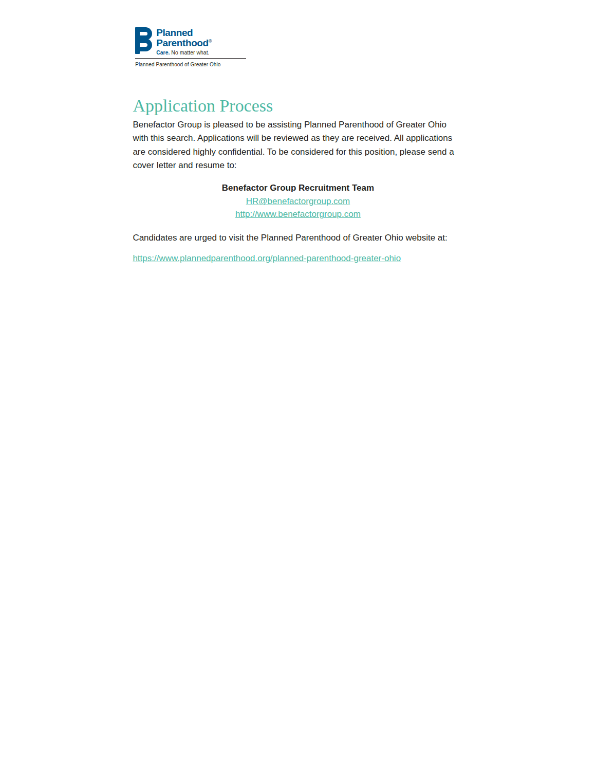Planned Parenthood® Care. No matter what.
Planned Parenthood of Greater Ohio
Application Process
Benefactor Group is pleased to be assisting Planned Parenthood of Greater Ohio with this search. Applications will be reviewed as they are received. All applications are considered highly confidential. To be considered for this position, please send a cover letter and resume to:
Benefactor Group Recruitment Team
HR@benefactorgroup.com
http://www.benefactorgroup.com
Candidates are urged to visit the Planned Parenthood of Greater Ohio website at:
https://www.plannedparenthood.org/planned-parenthood-greater-ohio